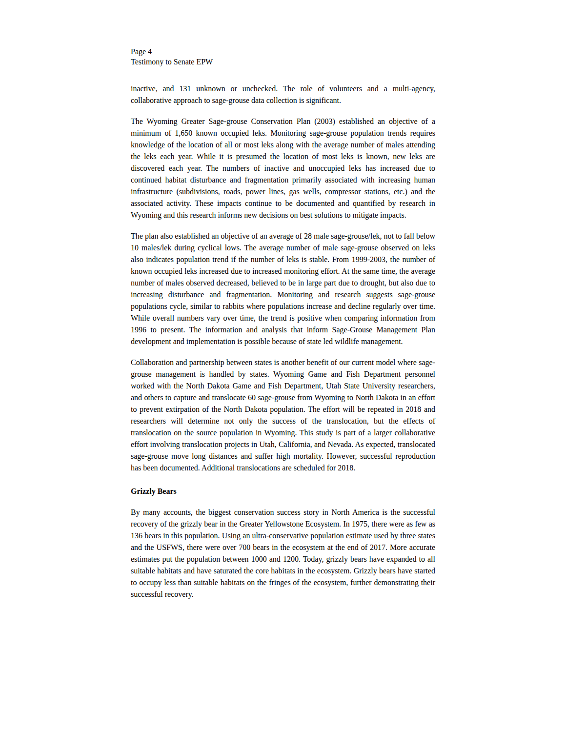Page 4
Testimony to Senate EPW
inactive, and 131 unknown or unchecked. The role of volunteers and a multi-agency, collaborative approach to sage-grouse data collection is significant.
The Wyoming Greater Sage-grouse Conservation Plan (2003) established an objective of a minimum of 1,650 known occupied leks. Monitoring sage-grouse population trends requires knowledge of the location of all or most leks along with the average number of males attending the leks each year. While it is presumed the location of most leks is known, new leks are discovered each year. The numbers of inactive and unoccupied leks has increased due to continued habitat disturbance and fragmentation primarily associated with increasing human infrastructure (subdivisions, roads, power lines, gas wells, compressor stations, etc.) and the associated activity. These impacts continue to be documented and quantified by research in Wyoming and this research informs new decisions on best solutions to mitigate impacts.
The plan also established an objective of an average of 28 male sage-grouse/lek, not to fall below 10 males/lek during cyclical lows. The average number of male sage-grouse observed on leks also indicates population trend if the number of leks is stable. From 1999-2003, the number of known occupied leks increased due to increased monitoring effort. At the same time, the average number of males observed decreased, believed to be in large part due to drought, but also due to increasing disturbance and fragmentation. Monitoring and research suggests sage-grouse populations cycle, similar to rabbits where populations increase and decline regularly over time. While overall numbers vary over time, the trend is positive when comparing information from 1996 to present. The information and analysis that inform Sage-Grouse Management Plan development and implementation is possible because of state led wildlife management.
Collaboration and partnership between states is another benefit of our current model where sage-grouse management is handled by states. Wyoming Game and Fish Department personnel worked with the North Dakota Game and Fish Department, Utah State University researchers, and others to capture and translocate 60 sage-grouse from Wyoming to North Dakota in an effort to prevent extirpation of the North Dakota population. The effort will be repeated in 2018 and researchers will determine not only the success of the translocation, but the effects of translocation on the source population in Wyoming. This study is part of a larger collaborative effort involving translocation projects in Utah, California, and Nevada. As expected, translocated sage-grouse move long distances and suffer high mortality. However, successful reproduction has been documented. Additional translocations are scheduled for 2018.
Grizzly Bears
By many accounts, the biggest conservation success story in North America is the successful recovery of the grizzly bear in the Greater Yellowstone Ecosystem. In 1975, there were as few as 136 bears in this population. Using an ultra-conservative population estimate used by three states and the USFWS, there were over 700 bears in the ecosystem at the end of 2017. More accurate estimates put the population between 1000 and 1200. Today, grizzly bears have expanded to all suitable habitats and have saturated the core habitats in the ecosystem. Grizzly bears have started to occupy less than suitable habitats on the fringes of the ecosystem, further demonstrating their successful recovery.